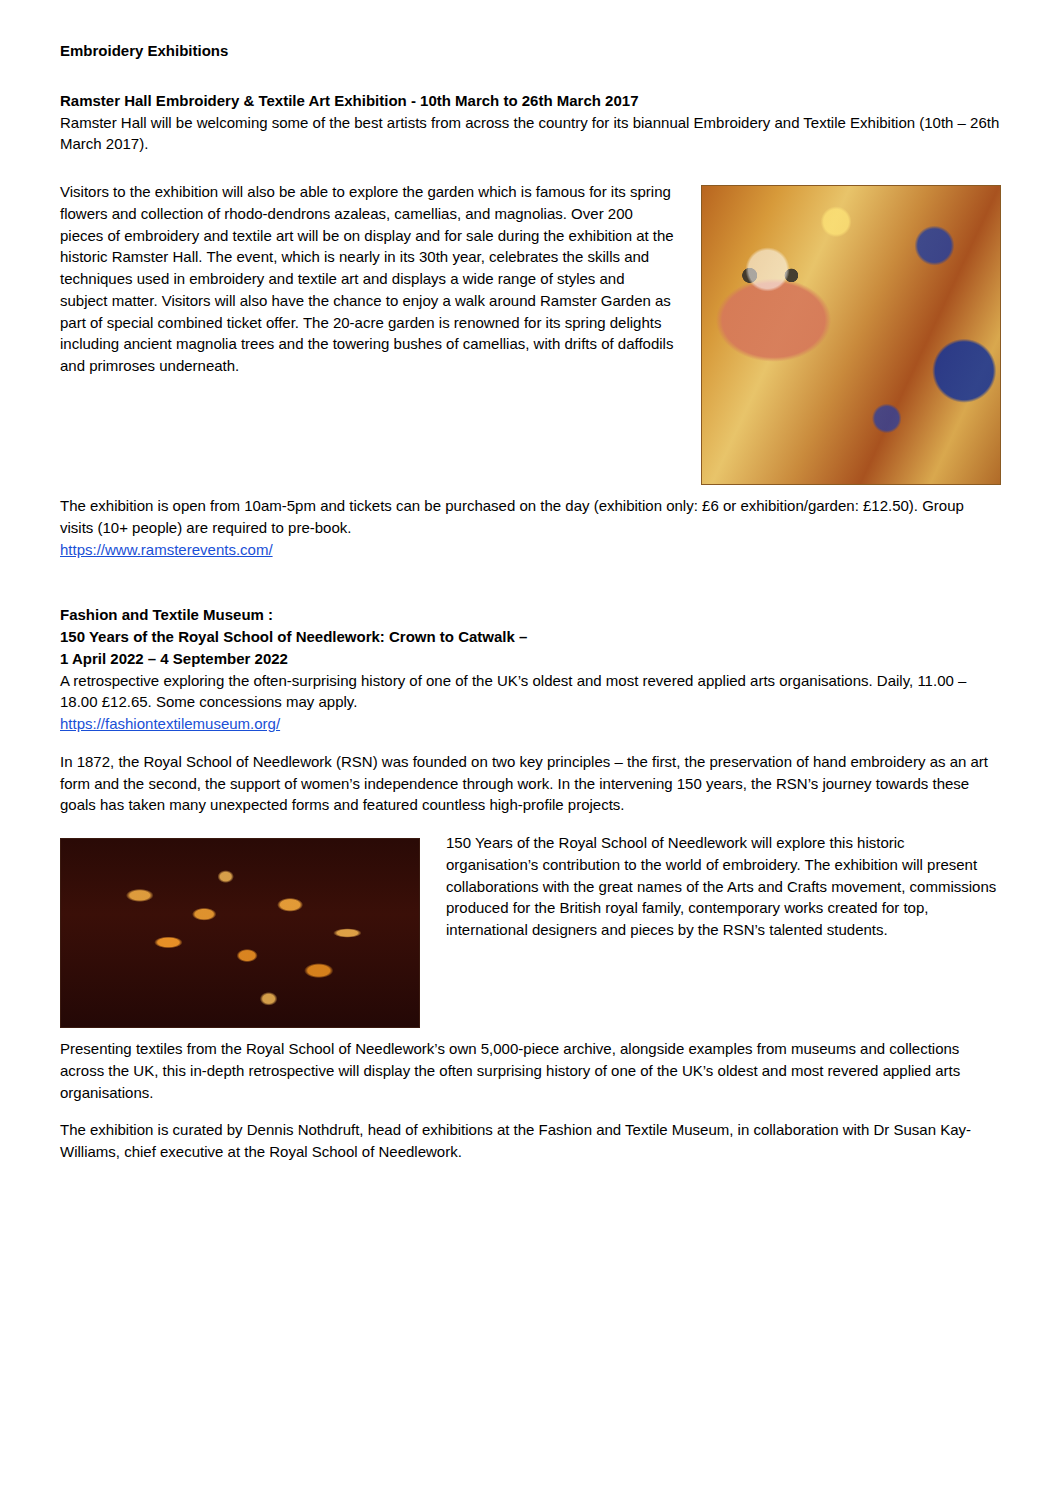Embroidery Exhibitions
Ramster Hall Embroidery & Textile Art Exhibition - 10th March to 26th March 2017
Ramster Hall will be welcoming some of the best artists from across the country for its biannual Embroidery and Textile Exhibition (10th – 26th March 2017).
Visitors to the exhibition will also be able to explore the garden which is famous for its spring flowers and collection of rhodo-dendrons azaleas, camellias, and magnolias. Over 200 pieces of embroidery and textile art will be on display and for sale during the exhibition at the historic Ramster Hall. The event, which is nearly in its 30th year, celebrates the skills and techniques used in embroidery and textile art and displays a wide range of styles and subject matter. Visitors will also have the chance to enjoy a walk around Ramster Garden as part of special combined ticket offer. The 20-acre garden is renowned for its spring delights including ancient magnolia trees and the towering bushes of camellias, with drifts of daffodils and primroses underneath.
The exhibition is open from 10am-5pm and tickets can be purchased on the day (exhibition only: £6 or exhibition/garden: £12.50). Group visits (10+ people) are required to pre-book.
https://www.ramsterevents.com/
Fashion and Textile Museum :
150 Years of the Royal School of Needlework: Crown to Catwalk –
1 April 2022 – 4 September 2022
A retrospective exploring the often-surprising history of one of the UK’s oldest and most revered applied arts organisations. Daily, 11.00 – 18.00 £12.65. Some concessions may apply.
https://fashiontextilemuseum.org/
In 1872, the Royal School of Needlework (RSN) was founded on two key principles – the first, the preservation of hand embroidery as an art form and the second, the support of women’s independence through work. In the intervening 150 years, the RSN’s journey towards these goals has taken many unexpected forms and featured countless high-profile projects.
150 Years of the Royal School of Needlework will explore this historic organisation’s contribution to the world of embroidery. The exhibition will present collaborations with the great names of the Arts and Crafts movement, commissions produced for the British royal family, contemporary works created for top, international designers and pieces by the RSN’s talented students.
Presenting textiles from the Royal School of Needlework’s own 5,000-piece archive, alongside examples from museums and collections across the UK, this in-depth retrospective will display the often surprising history of one of the UK’s oldest and most revered applied arts organisations.
The exhibition is curated by Dennis Nothdruft, head of exhibitions at the Fashion and Textile Museum, in collaboration with Dr Susan Kay-Williams, chief executive at the Royal School of Needlework.